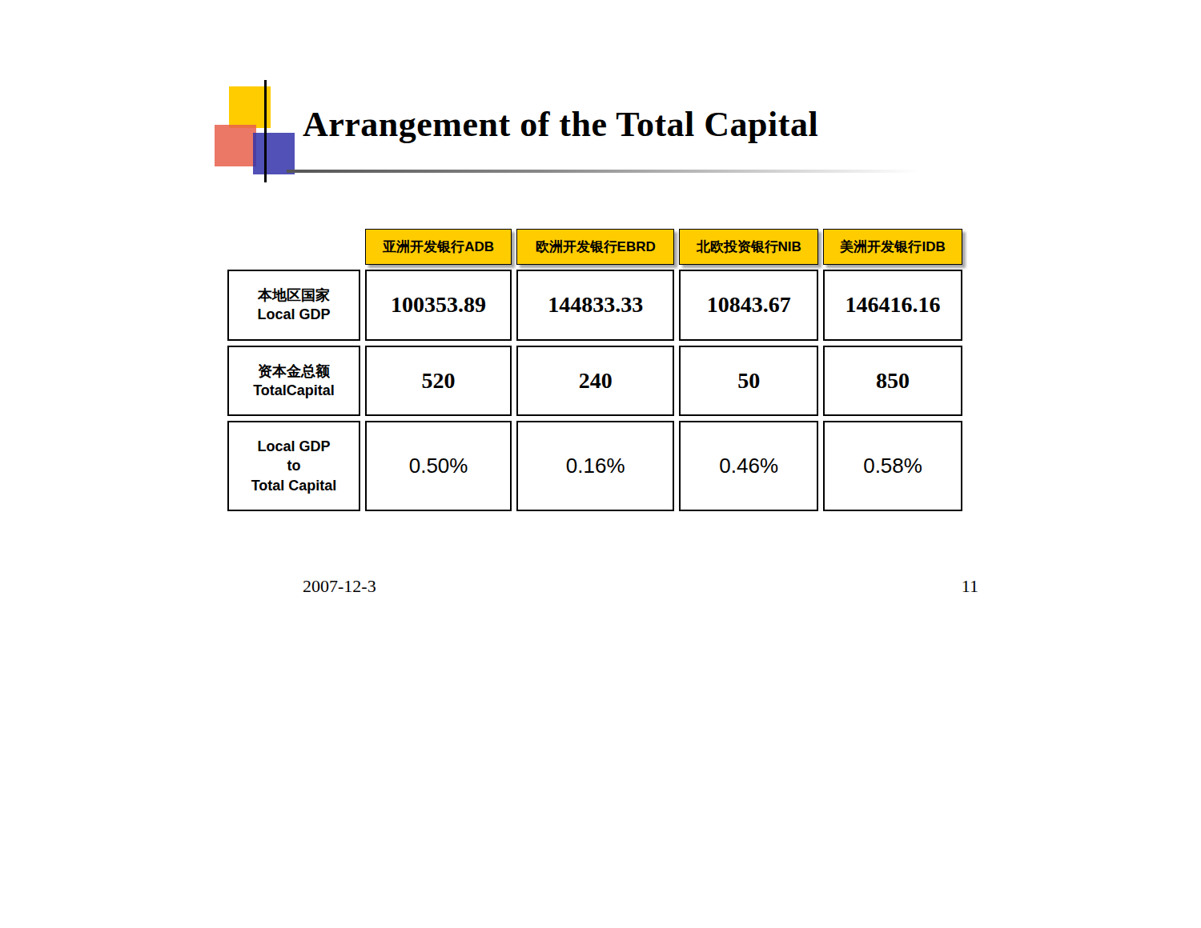Arrangement of the Total Capital
| | 亚洲开发银行ADB | 欧洲开发银行EBRD | 北欧投资银行NIB | 美洲开发银行IDB |
| --- | --- | --- | --- | --- |
| 本地区国家 Local GDP | 100353.89 | 144833.33 | 10843.67 | 146416.16 |
| 资本金总额 TotalCapital | 520 | 240 | 50 | 850 |
| Local GDP to Total Capital | 0.50% | 0.16% | 0.46% | 0.58% |
2007-12-3
11